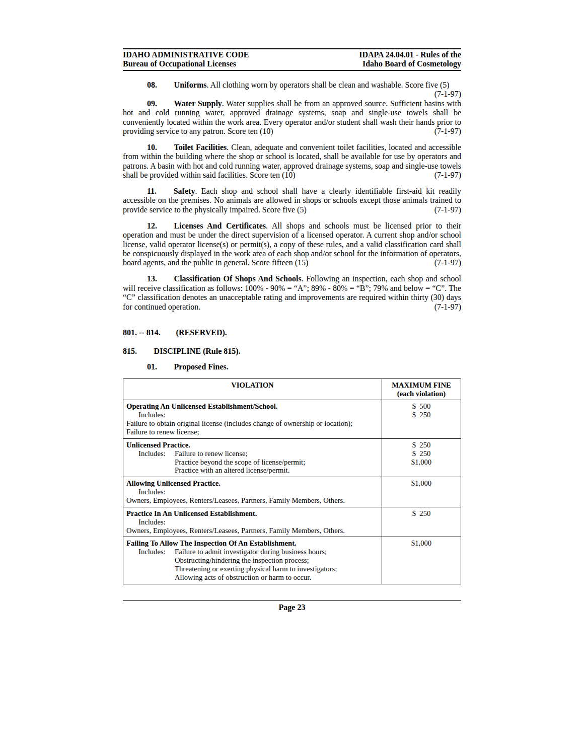| IDAHO ADMINISTRATIVE CODE | IDAPA 24.04.01 - Rules of the |
| Bureau of Occupational Licenses | Idaho Board of Cosmetology |
08. Uniforms. All clothing worn by operators shall be clean and washable. Score five (5)(7-1-97)
09. Water Supply. Water supplies shall be from an approved source. Sufficient basins with hot and cold running water, approved drainage systems, soap and single-use towels shall be conveniently located within the work area. Every operator and/or student shall wash their hands prior to providing service to any patron. Score ten (10)(7-1-97)
10. Toilet Facilities. Clean, adequate and convenient toilet facilities, located and accessible from within the building where the shop or school is located, shall be available for use by operators and patrons. A basin with hot and cold running water, approved drainage systems, soap and single-use towels shall be provided within said facilities. Score ten (10)(7-1-97)
11. Safety. Each shop and school shall have a clearly identifiable first-aid kit readily accessible on the premises. No animals are allowed in shops or schools except those animals trained to provide service to the physically impaired. Score five (5)(7-1-97)
12. Licenses And Certificates. All shops and schools must be licensed prior to their operation and must be under the direct supervision of a licensed operator. A current shop and/or school license, valid operator license(s) or permit(s), a copy of these rules, and a valid classification card shall be conspicuously displayed in the work area of each shop and/or school for the information of operators, board agents, and the public in general. Score fifteen (15)(7-1-97)
13. Classification Of Shops And Schools. Following an inspection, each shop and school will receive classification as follows: 100% - 90% = “A”; 89% - 80% = “B”; 79% and below = “C”. The “C” classification denotes an unacceptable rating and improvements are required within thirty (30) days for continued operation.(7-1-97)
801. -- 814.(RESERVED).
815. DISCIPLINE (Rule 815).
01. Proposed Fines.
| VIOLATION | MAXIMUM FINE (each violation) |
| --- | --- |
| Operating An Unlicensed Establishment/School. Includes: Failure to obtain original license (includes change of ownership or location); Failure to renew license; | $ 500 $ 250 |
| Unlicensed Practice. Includes: Failure to renew license; Practice beyond the scope of license/permit; Practice with an altered license/permit. | $ 250 $ 250 $1,000 |
| Allowing Unlicensed Practice. Includes: Owners, Employees, Renters/Leasees, Partners, Family Members, Others. | $1,000 |
| Practice In An Unlicensed Establishment. Includes: Owners, Employees, Renters/Leasees, Partners, Family Members, Others. | $ 250 |
| Failing To Allow The Inspection Of An Establishment. Includes: Failure to admit investigator during business hours; Obstructing/hindering the inspection process; Threatening or exerting physical harm to investigators; Allowing acts of obstruction or harm to occur. | $1,000 |
Page 23